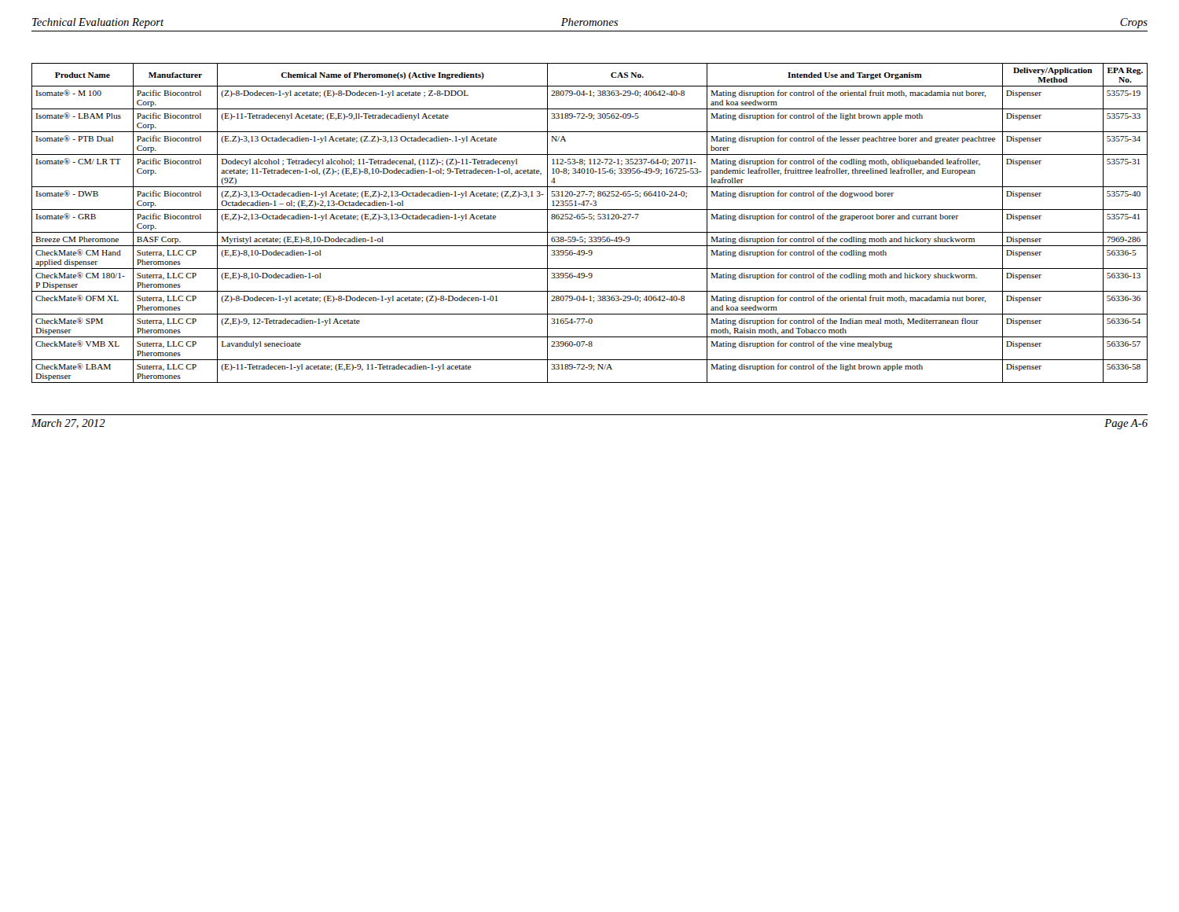Technical Evaluation Report
Pheromones
Crops
| Product Name | Manufacturer | Chemical Name of Pheromone(s) (Active Ingredients) | CAS No. | Intended Use and Target Organism | Delivery/Application Method | EPA Reg. No. |
| --- | --- | --- | --- | --- | --- | --- |
| Isomate® - M 100 | Pacific Biocontrol Corp. | (Z)-8-Dodecen-1-yl acetate; (E)-8-Dodecen-1-yl acetate ; Z-8-DDOL | 28079-04-1; 38363-29-0; 40642-40-8 | Mating disruption for control of the oriental fruit moth, macadamia nut borer, and koa seedworm | Dispenser | 53575-19 |
| Isomate® - LBAM Plus | Pacific Biocontrol Corp. | (E)-11-Tetradecenyl Acetate; (E,E)-9,ll-Tetradecadienyl Acetate | 33189-72-9; 30562-09-5 | Mating disruption for control of the light brown apple moth | Dispenser | 53575-33 |
| Isomate® - PTB Dual | Pacific Biocontrol Corp. | (E.Z)-3,13 Octadecadien-1-yl Acetate; (Z.Z)-3,13 Octadecadien-.1-yl Acetate | N/A | Mating disruption for control of the lesser peachtree borer and greater peachtree borer | Dispenser | 53575-34 |
| Isomate® - CM/ LR TT | Pacific Biocontrol Corp. | Dodecyl alcohol ; Tetradecyl alcohol; 11-Tetradecenal, (11Z)-; (Z)-11-Tetradecenyl acetate; 11-Tetradecen-1-ol, (Z)-; (E,E)-8,10-Dodecadien-1-ol; 9-Tetradecen-1-ol, acetate, (9Z) | 112-53-8; 112-72-1; 35237-64-0; 20711-10-8; 34010-15-6; 33956-49-9; 16725-53-4 | Mating disruption for control of the codling moth, obliquebanded leafroller, pandemic leafroller, fruittree leafroller, threelined leafroller, and European leafroller | Dispenser | 53575-31 |
| Isomate® - DWB | Pacific Biocontrol Corp. | (Z,Z)-3,13-Octadecadien-1-yl Acetate; (E,Z)-2,13-Octadecadien-1-yl Acetate; (Z,Z)-3,1 3-Octadecadien-1 – ol; (E,Z)-2,13-Octadecadien-1-ol | 53120-27-7; 86252-65-5; 66410-24-0; 123551-47-3 | Mating disruption for control of the dogwood borer | Dispenser | 53575-40 |
| Isomate® - GRB | Pacific Biocontrol Corp. | (E,Z)-2,13-Octadecadien-1-yl Acetate; (E,Z)-3,13-Octadecadien-1-yl Acetate | 86252-65-5; 53120-27-7 | Mating disruption for control of the graperoot borer and currant borer | Dispenser | 53575-41 |
| Breeze CM Pheromone | BASF Corp. | Myristyl acetate; (E,E)-8,10-Dodecadien-1-ol | 638-59-5; 33956-49-9 | Mating disruption for control of the codling moth and hickory shuckworm | Dispenser | 7969-286 |
| CheckMate® CM Hand applied dispenser | Suterra, LLC CP Pheromones | (E,E)-8,10-Dodecadien-1-ol | 33956-49-9 | Mating disruption for control of the codling moth | Dispenser | 56336-5 |
| CheckMate® CM 180/1-P Dispenser | Suterra, LLC CP Pheromones | (E,E)-8,10-Dodecadien-1-ol | 33956-49-9 | Mating disruption for control of the codling moth and hickory shuckworm. | Dispenser | 56336-13 |
| CheckMate® OFM XL | Suterra, LLC CP Pheromones | (Z)-8-Dodecen-1-yl acetate; (E)-8-Dodecen-1-yl acetate; (Z)-8-Dodecen-1-01 | 28079-04-1; 38363-29-0; 40642-40-8 | Mating disruption for control of the oriental fruit moth, macadamia nut borer, and koa seedworm | Dispenser | 56336-36 |
| CheckMate® SPM Dispenser | Suterra, LLC CP Pheromones | (Z,E)-9, 12-Tetradecadien-1-yl Acetate | 31654-77-0 | Mating disruption for control of the Indian meal moth, Mediterranean flour moth, Raisin moth, and Tobacco moth | Dispenser | 56336-54 |
| CheckMate® VMB XL | Suterra, LLC CP Pheromones | Lavandulyl senecioate | 23960-07-8 | Mating disruption for control of the vine mealybug | Dispenser | 56336-57 |
| CheckMate® LBAM Dispenser | Suterra, LLC CP Pheromones | (E)-11-Tetradecen-1-yl acetate; (E,E)-9, 11-Tetradecadien-1-yl acetate | 33189-72-9; N/A | Mating disruption for control of the light brown apple moth | Dispenser | 56336-58 |
March 27, 2012
Page A-6